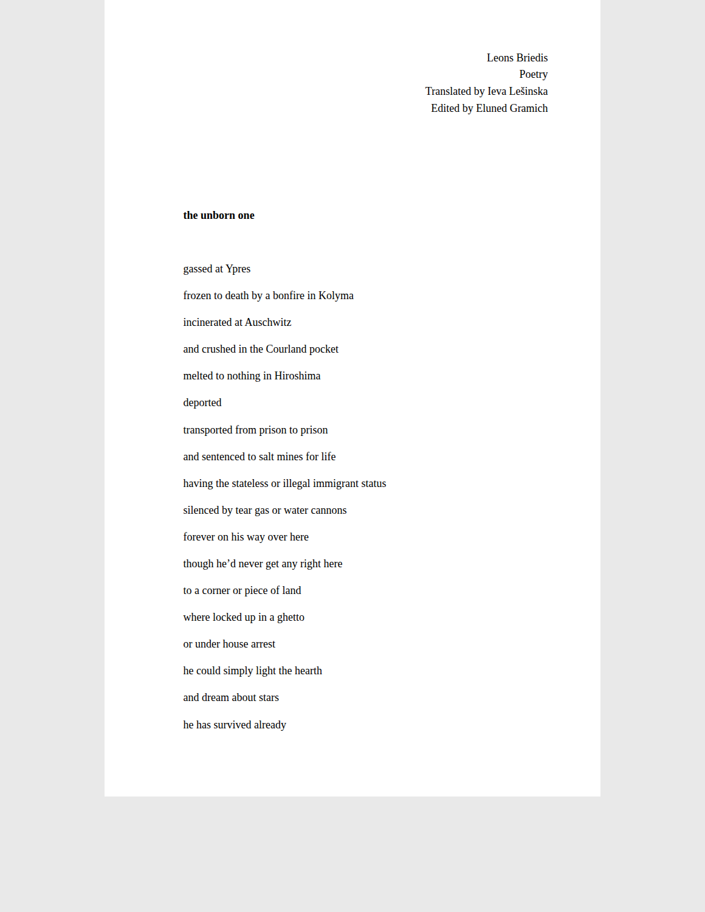Leons Briedis
Poetry
Translated by Ieva Lešinska
Edited by Eluned Gramich
the unborn one
gassed at Ypres
frozen to death by a bonfire in Kolyma
incinerated at Auschwitz
and crushed in the Courland pocket
melted to nothing in Hiroshima
deported
transported from prison to prison
and sentenced to salt mines for life
having the stateless or illegal immigrant status
silenced by tear gas or water cannons
forever on his way over here
though he’d never get any right here
to a corner or piece of land
where locked up in a ghetto
or under house arrest
he could simply light the hearth
and dream about stars
he has survived already